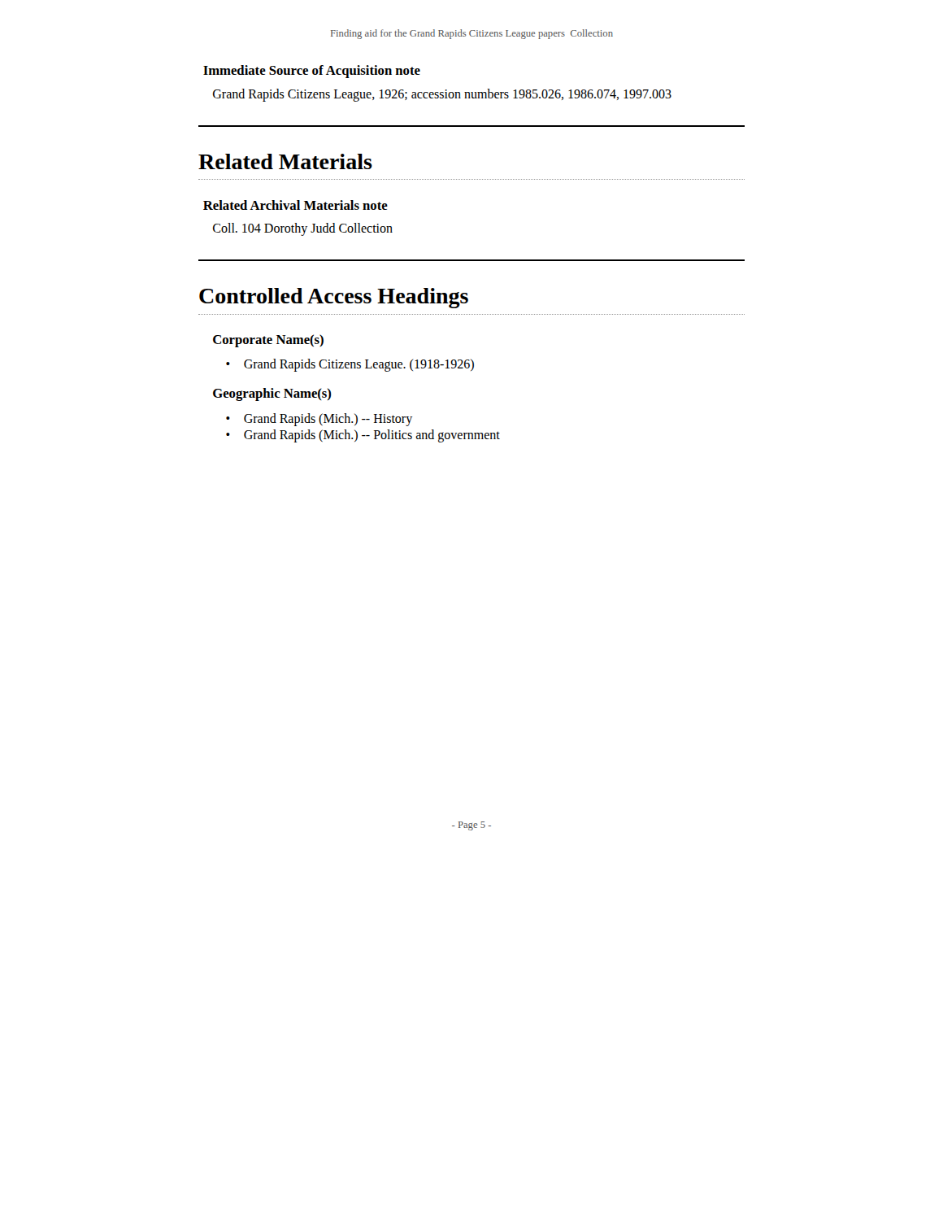Finding aid for the Grand Rapids Citizens League papers Collection
Immediate Source of Acquisition note
Grand Rapids Citizens League, 1926; accession numbers 1985.026, 1986.074, 1997.003
Related Materials
Related Archival Materials note
Coll. 104 Dorothy Judd Collection
Controlled Access Headings
Corporate Name(s)
Grand Rapids Citizens League. (1918-1926)
Geographic Name(s)
Grand Rapids (Mich.) -- History
Grand Rapids (Mich.) -- Politics and government
- Page 5 -